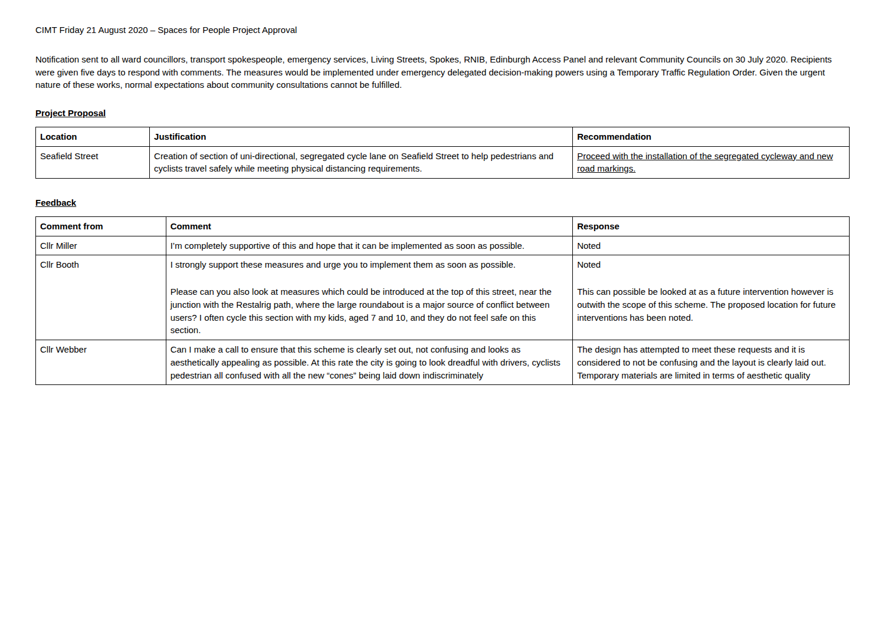CIMT Friday 21 August 2020 – Spaces for People Project Approval
Notification sent to all ward councillors, transport spokespeople, emergency services, Living Streets, Spokes, RNIB, Edinburgh Access Panel and relevant Community Councils on 30 July 2020. Recipients were given five days to respond with comments. The measures would be implemented under emergency delegated decision-making powers using a Temporary Traffic Regulation Order. Given the urgent nature of these works, normal expectations about community consultations cannot be fulfilled.
Project Proposal
| Location | Justification | Recommendation |
| --- | --- | --- |
| Seafield Street | Creation of section of uni-directional, segregated cycle lane on Seafield Street to help pedestrians and cyclists travel safely while meeting physical distancing requirements. | Proceed with the installation of the segregated cycleway and new road markings. |
Feedback
| Comment from | Comment | Response |
| --- | --- | --- |
| Cllr Miller | I’m completely supportive of this and hope that it can be implemented as soon as possible. | Noted |
| Cllr Booth | I strongly support these measures and urge you to implement them as soon as possible. Please can you also look at measures which could be introduced at the top of this street, near the junction with the Restalrig path, where the large roundabout is a major source of conflict between users? I often cycle this section with my kids, aged 7 and 10, and they do not feel safe on this section. | Noted This can possible be looked at as a future intervention however is outwith the scope of this scheme. The proposed location for future interventions has been noted. |
| Cllr Webber | Can I make a call to ensure that this scheme is clearly set out, not confusing and looks as aesthetically appealing as possible. At this rate the city is going to look dreadful with drivers, cyclists pedestrian all confused with all the new “cones” being laid down indiscriminately | The design has attempted to meet these requests and it is considered to not be confusing and the layout is clearly laid out. Temporary materials are limited in terms of aesthetic quality |